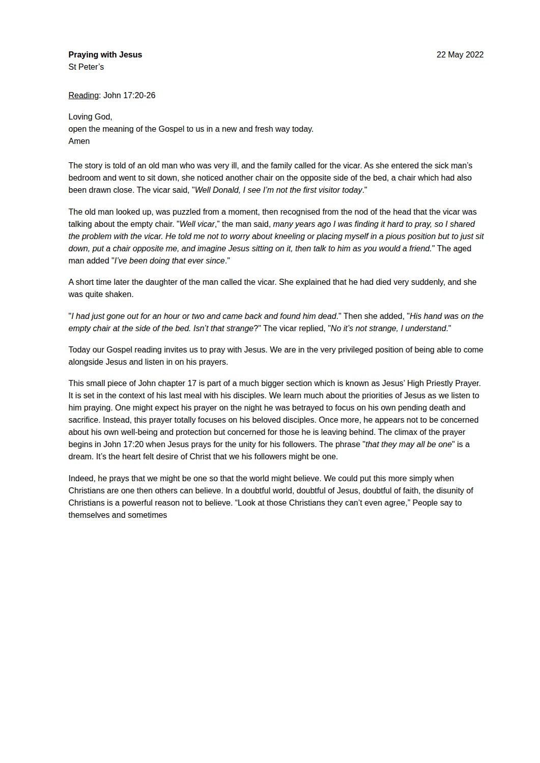Praying with Jesus
22 May 2022
St Peter’s
Reading: John 17:20-26
Loving God,
open the meaning of the Gospel to us in a new and fresh way today.
Amen
The story is told of an old man who was very ill, and the family called for the vicar. As she entered the sick man’s bedroom and went to sit down, she noticed another chair on the opposite side of the bed, a chair which had also been drawn close. The vicar said, "Well Donald, I see I’m not the first visitor today."
The old man looked up, was puzzled from a moment, then recognised from the nod of the head that the vicar was talking about the empty chair. "Well vicar,” the man said, many years ago I was finding it hard to pray, so I shared the problem with the vicar. He told me not to worry about kneeling or placing myself in a pious position but to just sit down, put a chair opposite me, and imagine Jesus sitting on it, then talk to him as you would a friend." The aged man added "I’ve been doing that ever since."
A short time later the daughter of the man called the vicar. She explained that he had died very suddenly, and she was quite shaken.
"I had just gone out for an hour or two and came back and found him dead." Then she added, "His hand was on the empty chair at the side of the bed. Isn’t that strange?" The vicar replied, "No it’s not strange, I understand."
Today our Gospel reading invites us to pray with Jesus. We are in the very privileged position of being able to come alongside Jesus and listen in on his prayers.
This small piece of John chapter 17 is part of a much bigger section which is known as Jesus’ High Priestly Prayer. It is set in the context of his last meal with his disciples. We learn much about the priorities of Jesus as we listen to him praying. One might expect his prayer on the night he was betrayed to focus on his own pending death and sacrifice. Instead, this prayer totally focuses on his beloved disciples. Once more, he appears not to be concerned about his own well-being and protection but concerned for those he is leaving behind. The climax of the prayer begins in John 17:20 when Jesus prays for the unity for his followers. The phrase "that they may all be one" is a dream. It’s the heart felt desire of Christ that we his followers might be one.
Indeed, he prays that we might be one so that the world might believe. We could put this more simply when Christians are one then others can believe. In a doubtful world, doubtful of Jesus, doubtful of faith, the disunity of Christians is a powerful reason not to believe. “Look at those Christians they can’t even agree,” People say to themselves and sometimes